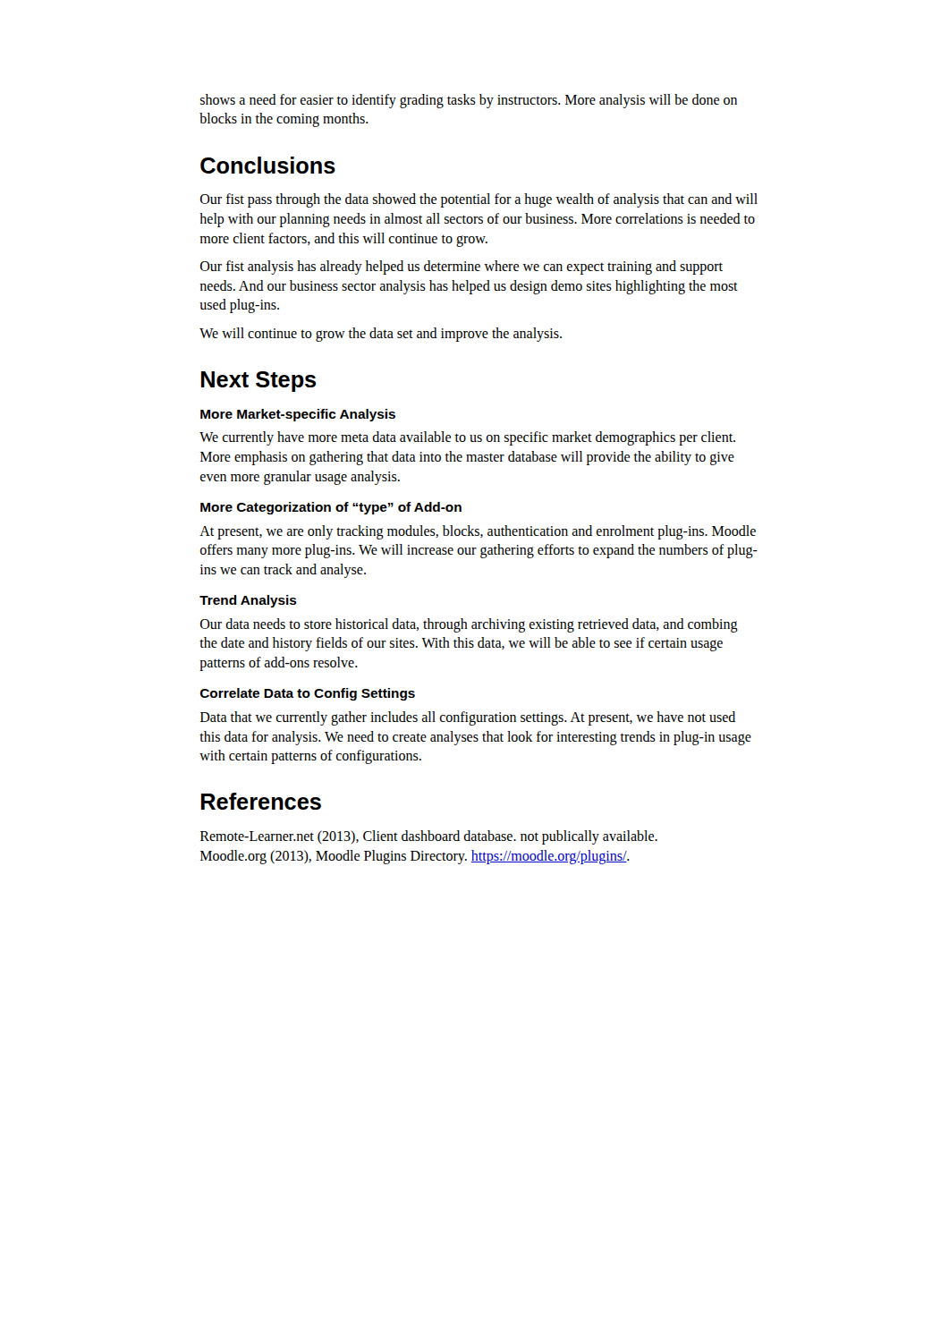shows a need for easier to identify grading tasks by instructors. More analysis will be done on blocks in the coming months.
Conclusions
Our fist pass through the data showed the potential for a huge wealth of analysis that can and will help with our planning needs in almost all sectors of our business. More correlations is needed to more client factors, and this will continue to grow.
Our fist analysis has already helped us determine where we can expect training and support needs. And our business sector analysis has helped us design demo sites highlighting the most used plug-ins.
We will continue to grow the data set and improve the analysis.
Next Steps
More Market-specific Analysis
We currently have more meta data available to us on specific market demographics per client. More emphasis on gathering that data into the master database will provide the ability to give even more granular usage analysis.
More Categorization of “type” of Add-on
At present, we are only tracking modules, blocks, authentication and enrolment plug-ins. Moodle offers many more plug-ins. We will increase our gathering efforts to expand the numbers of plug-ins we can track and analyse.
Trend Analysis
Our data needs to store historical data, through archiving existing retrieved data, and combing the date and history fields of our sites. With this data, we will be able to see if certain usage patterns of add-ons resolve.
Correlate Data to Config Settings
Data that we currently gather includes all configuration settings. At present, we have not used this data for analysis. We need to create analyses that look for interesting trends in plug-in usage with certain patterns of configurations.
References
Remote-Learner.net (2013), Client dashboard database. not publically available.
Moodle.org (2013), Moodle Plugins Directory. https://moodle.org/plugins/.